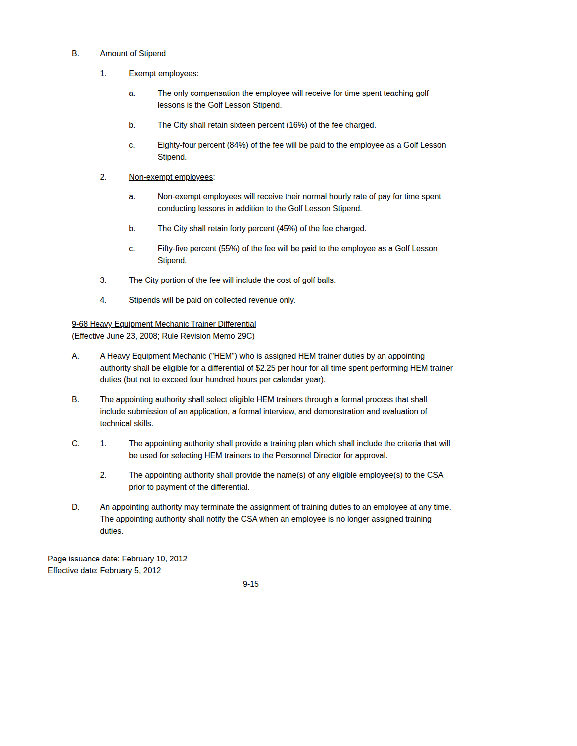B.
Amount of Stipend
1.
Exempt employees:
a.
The only compensation the employee will receive for time spent teaching golf lessons is the Golf Lesson Stipend.
b.
The City shall retain sixteen percent (16%) of the fee charged.
c.
Eighty-four percent (84%) of the fee will be paid to the employee as a Golf Lesson Stipend.
2.
Non-exempt employees:
a.
Non-exempt employees will receive their normal hourly rate of pay for time spent conducting lessons in addition to the Golf Lesson Stipend.
b.
The City shall retain forty percent (45%) of the fee charged.
c.
Fifty-five percent (55%) of the fee will be paid to the employee as a Golf Lesson Stipend.
3.
The City portion of the fee will include the cost of golf balls.
4.
Stipends will be paid on collected revenue only.
9-68 Heavy Equipment Mechanic Trainer Differential
(Effective June 23, 2008; Rule Revision Memo 29C)
A.
A Heavy Equipment Mechanic ("HEM") who is assigned HEM trainer duties by an appointing authority shall be eligible for a differential of $2.25 per hour for all time spent performing HEM trainer duties (but not to exceed four hundred hours per calendar year).
B.
The appointing authority shall select eligible HEM trainers through a formal process that shall include submission of an application, a formal interview, and demonstration and evaluation of technical skills.
C.
1.
The appointing authority shall provide a training plan which shall include the criteria that will be used for selecting HEM trainers to the Personnel Director for approval.
2.
The appointing authority shall provide the name(s) of any eligible employee(s) to the CSA prior to payment of the differential.
D.
An appointing authority may terminate the assignment of training duties to an employee at any time. The appointing authority shall notify the CSA when an employee is no longer assigned training duties.
Page issuance date: February 10, 2012
Effective date: February 5, 2012
9-15